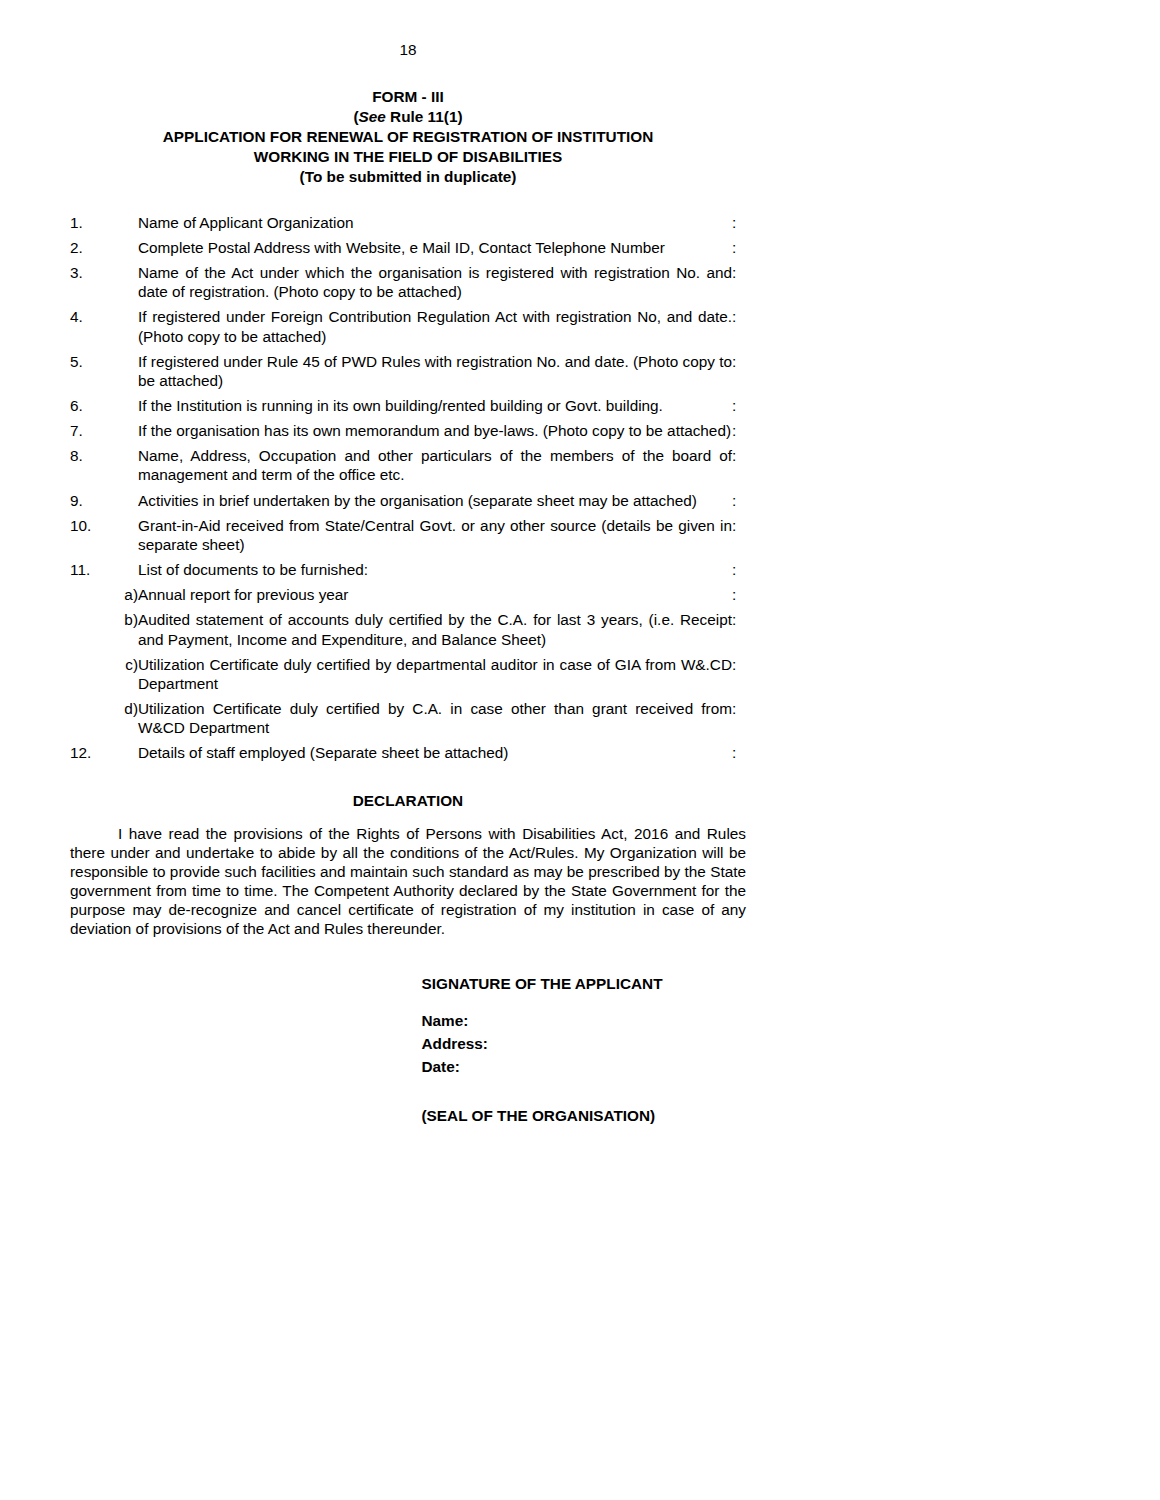18
FORM - III (See Rule 11(1) APPLICATION FOR RENEWAL OF REGISTRATION OF INSTITUTION WORKING IN THE FIELD OF DISABILITIES (To be submitted in duplicate)
| 1. | | Name of Applicant Organization | : |
| 2. | | Complete Postal Address with Website, e Mail ID, Contact Telephone Number | : |
| 3. | | Name of the Act under which the organisation is registered with registration No. and date of registration. (Photo copy to be attached) | : |
| 4. | | If registered under Foreign Contribution Regulation Act with registration No, and date. (Photo copy to be attached) | : |
| 5. | | If registered under Rule 45 of PWD Rules with registration No. and date. (Photo copy to be attached) | : |
| 6. | | If the Institution is running in its own building/rented building or Govt. building. | : |
| 7. | | If the organisation has its own memorandum and bye-laws. (Photo copy to be attached) | : |
| 8. | | Name, Address, Occupation and other particulars of the members of the board of management and term of the office etc. | : |
| 9. | | Activities in brief undertaken by the organisation (separate sheet may be attached) | : |
| 10. | | Grant-in-Aid received from State/Central Govt. or any other source (details be given in separate sheet) | : |
| 11. | | List of documents to be furnished: | : |
| | a) | Annual report for previous year | : |
| | b) | Audited statement of accounts duly certified by the C.A. for last 3 years, (i.e. Receipt and Payment, Income and Expenditure, and Balance Sheet) | : |
| | c) | Utilization Certificate duly certified by departmental auditor in case of GIA from W&.CD Department | : |
| | d) | Utilization Certificate duly certified by C.A. in case other than grant received from W&CD Department | : |
| 12. | | Details of staff employed (Separate sheet be attached) | : |
DECLARATION
I have read the provisions of the Rights of Persons with Disabilities Act, 2016 and Rules there under and undertake to abide by all the conditions of the Act/Rules. My Organization will be responsible to provide such facilities and maintain such standard as may be prescribed by the State government from time to time. The Competent Authority declared by the State Government for the purpose may de-recognize and cancel certificate of registration of my institution in case of any deviation of provisions of the Act and Rules thereunder.
SIGNATURE OF THE APPLICANT
Name:
Address:
Date:
(SEAL OF THE ORGANISATION)